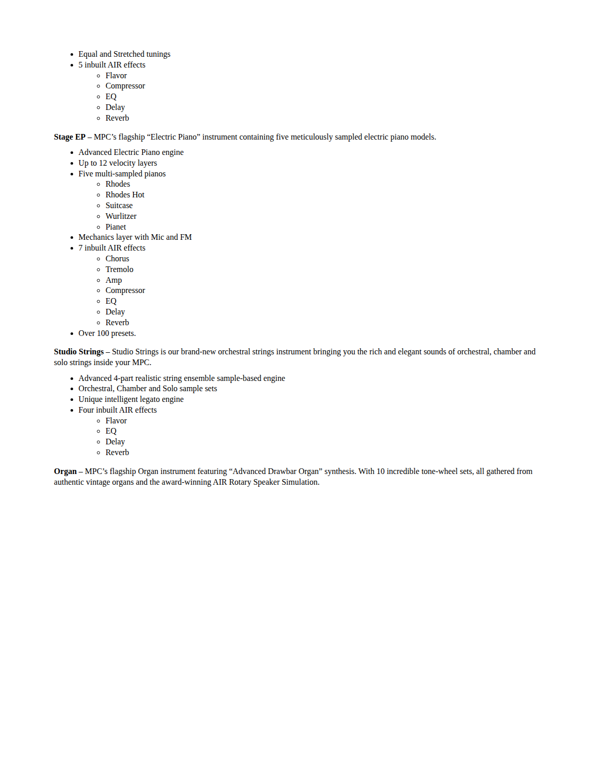Equal and Stretched tunings
5 inbuilt AIR effects
Flavor
Compressor
EQ
Delay
Reverb
Stage EP – MPC’s flagship “Electric Piano” instrument containing five meticulously sampled electric piano models.
Advanced Electric Piano engine
Up to 12 velocity layers
Five multi-sampled pianos
Rhodes
Rhodes Hot
Suitcase
Wurlitzer
Pianet
Mechanics layer with Mic and FM
7 inbuilt AIR effects
Chorus
Tremolo
Amp
Compressor
EQ
Delay
Reverb
Over 100 presets.
Studio Strings – Studio Strings is our brand-new orchestral strings instrument bringing you the rich and elegant sounds of orchestral, chamber and solo strings inside your MPC.
Advanced 4-part realistic string ensemble sample-based engine
Orchestral, Chamber and Solo sample sets
Unique intelligent legato engine
Four inbuilt AIR effects
Flavor
EQ
Delay
Reverb
Organ – MPC’s flagship Organ instrument featuring “Advanced Drawbar Organ” synthesis. With 10 incredible tone-wheel sets, all gathered from authentic vintage organs and the award-winning AIR Rotary Speaker Simulation.